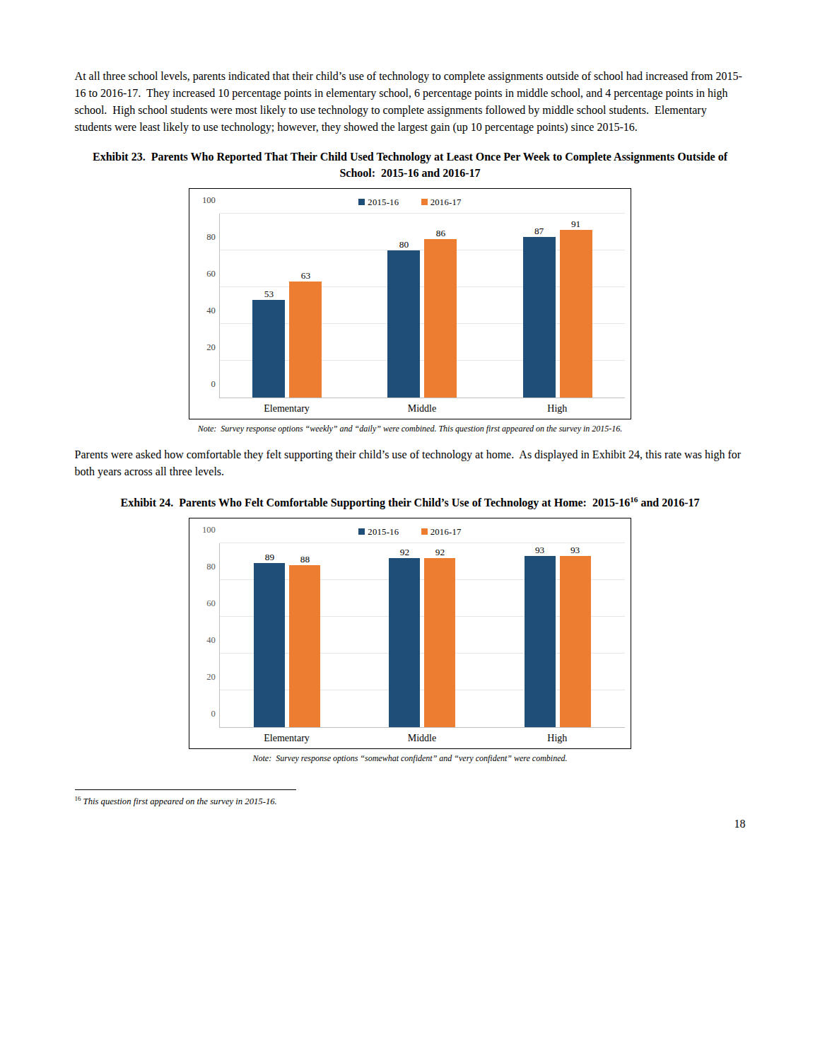At all three school levels, parents indicated that their child’s use of technology to complete assignments outside of school had increased from 2015-16 to 2016-17. They increased 10 percentage points in elementary school, 6 percentage points in middle school, and 4 percentage points in high school. High school students were most likely to use technology to complete assignments followed by middle school students. Elementary students were least likely to use technology; however, they showed the largest gain (up 10 percentage points) since 2015-16.
Exhibit 23. Parents Who Reported That Their Child Used Technology at Least Once Per Week to Complete Assignments Outside of School: 2015-16 and 2016-17
2015-16 2016-17
100
80
60
40
20
0
53
63
80
86
87
91
Elementary Middle High
Note: Survey response options “weekly” and “daily” were combined. This question first appeared on the survey in 2015-16.
Parents were asked how comfortable they felt supporting their child’s use of technology at home. As displayed in Exhibit 24, this rate was high for both years across all three levels.
Exhibit 24. Parents Who Felt Comfortable Supporting their Child’s Use of Technology at Home: 2015-1616 and 2016-17
2015-16 2016-17
100
80
60
40
20
0
89
88
92
92
93
93
Elementary Middle High
Note: Survey response options “somewhat confident” and “very confident” were combined.
16 This question first appeared on the survey in 2015-16.
18